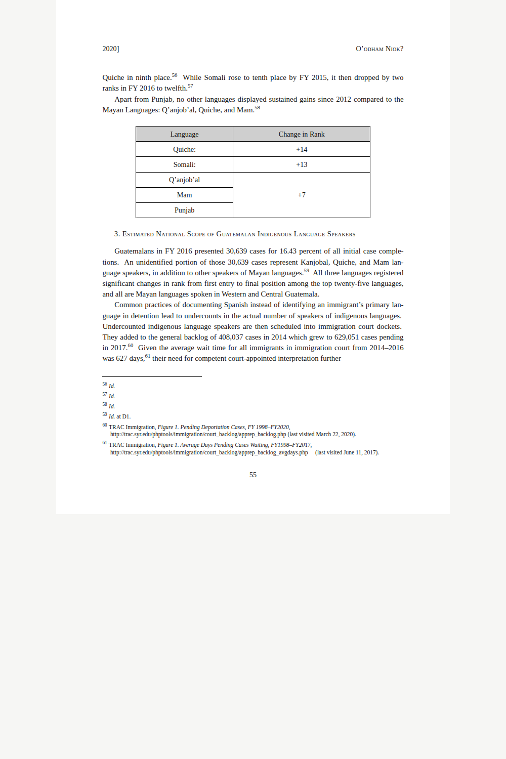2020] O’odham Niok?
Quiche in ninth place.56 While Somali rose to tenth place by FY 2015, it then dropped by two ranks in FY 2016 to twelfth.57
Apart from Punjab, no other languages displayed sustained gains since 2012 compared to the Mayan Languages: Q’anjob’al, Quiche, and Mam.58
| Language | Change in Rank |
| --- | --- |
| Quiche: | +14 |
| Somali: | +13 |
| Q’anjob’al | +7 |
| Mam |
| Punjab |
3. Estimated National Scope of Guatemalan Indigenous Language Speakers
Guatemalans in FY 2016 presented 30,639 cases for 16.43 percent of all initial case completions. An unidentified portion of those 30,639 cases represent Kanjobal, Quiche, and Mam language speakers, in addition to other speakers of Mayan languages.59 All three languages registered significant changes in rank from first entry to final position among the top twenty-five languages, and all are Mayan languages spoken in Western and Central Guatemala.
Common practices of documenting Spanish instead of identifying an immigrant’s primary language in detention lead to undercounts in the actual number of speakers of indigenous languages. Undercounted indigenous language speakers are then scheduled into immigration court dockets. They added to the general backlog of 408,037 cases in 2014 which grew to 629,051 cases pending in 2017.60 Given the average wait time for all immigrants in immigration court from 2014–2016 was 627 days,61 their need for competent court-appointed interpretation further
56 Id.
57 Id.
58 Id.
59 Id. at D1.
60 TRAC Immigration, Figure 1. Pending Deportation Cases, FY 1998–FY2020, http://trac.syr.edu/phptools/immigration/court_backlog/apprep_backlog.php (last visited March 22, 2020).
61 TRAC Immigration, Figure 1. Average Days Pending Cases Waiting, FY1998–FY2017, http://trac.syr.edu/phptools/immigration/court_backlog/apprep_backlog_avgdays.php (last visited June 11, 2017).
55